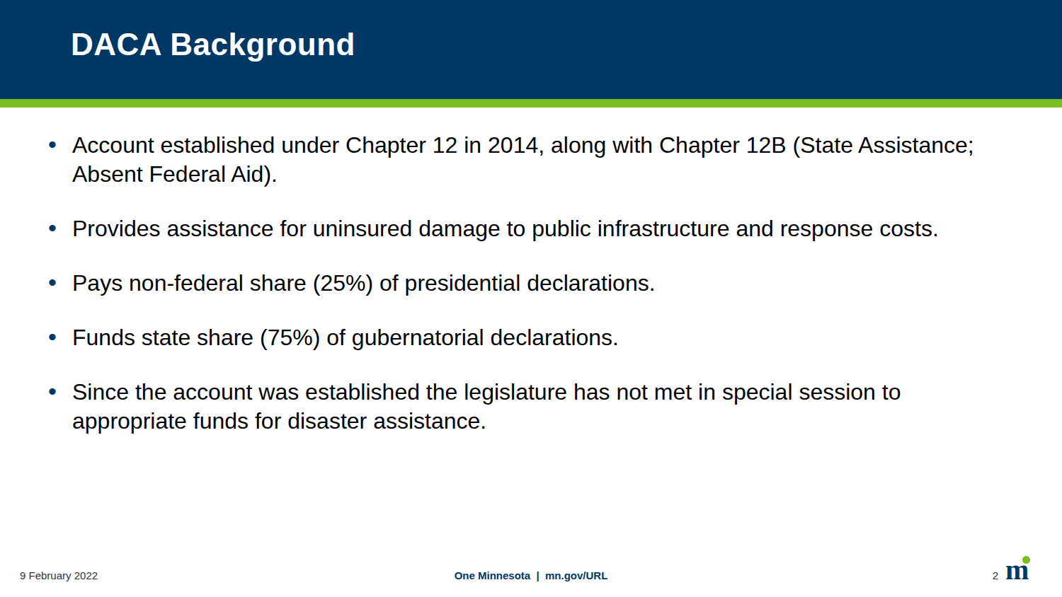DACA Background
Account established under Chapter 12 in 2014, along with Chapter 12B (State Assistance; Absent Federal Aid).
Provides assistance for uninsured damage to public infrastructure and response costs.
Pays non-federal share (25%) of presidential declarations.
Funds state share (75%) of gubernatorial declarations.
Since the account was established the legislature has not met in special session to appropriate funds for disaster assistance.
9 February 2022
One Minnesota | mn.gov/URL
2
m